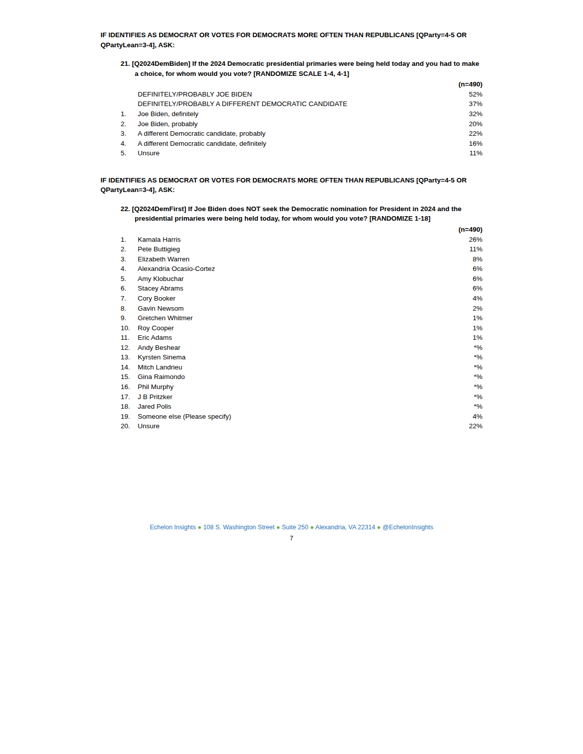IF IDENTIFIES AS DEMOCRAT OR VOTES FOR DEMOCRATS MORE OFTEN THAN REPUBLICANS [QParty=4-5 OR QPartyLean=3-4], ASK:
21. [Q2024DemBiden] If the 2024 Democratic presidential primaries were being held today and you had to make a choice, for whom would you vote? [RANDOMIZE SCALE 1-4, 4-1]
(n=490)
| | DEFINITELY/PROBABLY JOE BIDEN | 52% |
| | DEFINITELY/PROBABLY A DIFFERENT DEMOCRATIC CANDIDATE | 37% |
| 1. | Joe Biden, definitely | 32% |
| 2. | Joe Biden, probably | 20% |
| 3. | A different Democratic candidate, probably | 22% |
| 4. | A different Democratic candidate, definitely | 16% |
| 5. | Unsure | 11% |
IF IDENTIFIES AS DEMOCRAT OR VOTES FOR DEMOCRATS MORE OFTEN THAN REPUBLICANS [QParty=4-5 OR QPartyLean=3-4], ASK:
22. [Q2024DemFirst] If Joe Biden does NOT seek the Democratic nomination for President in 2024 and the presidential primaries were being held today, for whom would you vote? [RANDOMIZE 1-18]
(n=490)
| 1. | Kamala Harris | 26% |
| 2. | Pete Buttigieg | 11% |
| 3. | Elizabeth Warren | 8% |
| 4. | Alexandria Ocasio-Cortez | 6% |
| 5. | Amy Klobuchar | 6% |
| 6. | Stacey Abrams | 6% |
| 7. | Cory Booker | 4% |
| 8. | Gavin Newsom | 2% |
| 9. | Gretchen Whitmer | 1% |
| 10. | Roy Cooper | 1% |
| 11. | Eric Adams | 1% |
| 12. | Andy Beshear | *% |
| 13. | Kyrsten Sinema | *% |
| 14. | Mitch Landrieu | *% |
| 15. | Gina Raimondo | *% |
| 16. | Phil Murphy | *% |
| 17. | J B Pritzker | *% |
| 18. | Jared Polis | *% |
| 19. | Someone else (Please specify) | 4% |
| 20. | Unsure | 22% |
Echelon Insights ● 108 S. Washington Street ● Suite 250 ● Alexandria, VA 22314 ● @EchelonInsights
7